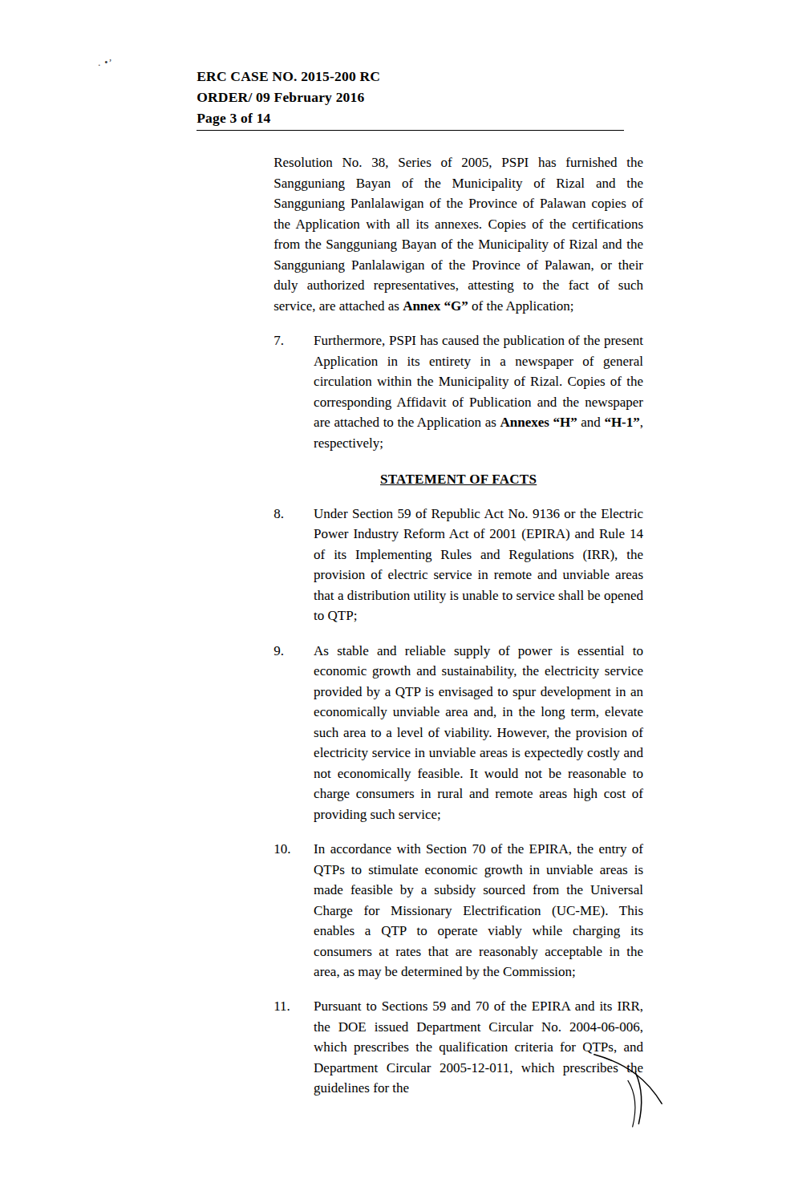. •’
ERC CASE NO. 2015-200 RC
ORDER/ 09 February 2016
Page 3 of 14
Resolution No. 38, Series of 2005, PSPI has furnished the Sangguniang Bayan of the Municipality of Rizal and the Sangguniang Panlalawigan of the Province of Palawan copies of the Application with all its annexes. Copies of the certifications from the Sangguniang Bayan of the Municipality of Rizal and the Sangguniang Panlalawigan of the Province of Palawan, or their duly authorized representatives, attesting to the fact of such service, are attached as Annex “G” of the Application;
7. Furthermore, PSPI has caused the publication of the present Application in its entirety in a newspaper of general circulation within the Municipality of Rizal. Copies of the corresponding Affidavit of Publication and the newspaper are attached to the Application as Annexes “H” and “H-1”, respectively;
STATEMENT OF FACTS
8. Under Section 59 of Republic Act No. 9136 or the Electric Power Industry Reform Act of 2001 (EPIRA) and Rule 14 of its Implementing Rules and Regulations (IRR), the provision of electric service in remote and unviable areas that a distribution utility is unable to service shall be opened to QTP;
9. As stable and reliable supply of power is essential to economic growth and sustainability, the electricity service provided by a QTP is envisaged to spur development in an economically unviable area and, in the long term, elevate such area to a level of viability. However, the provision of electricity service in unviable areas is expectedly costly and not economically feasible. It would not be reasonable to charge consumers in rural and remote areas high cost of providing such service;
10. In accordance with Section 70 of the EPIRA, the entry of QTPs to stimulate economic growth in unviable areas is made feasible by a subsidy sourced from the Universal Charge for Missionary Electrification (UC-ME). This enables a QTP to operate viably while charging its consumers at rates that are reasonably acceptable in the area, as may be determined by the Commission;
11. Pursuant to Sections 59 and 70 of the EPIRA and its IRR, the DOE issued Department Circular No. 2004-06-006, which prescribes the qualification criteria for QTPs, and Department Circular 2005-12-011, which prescribes the guidelines for the